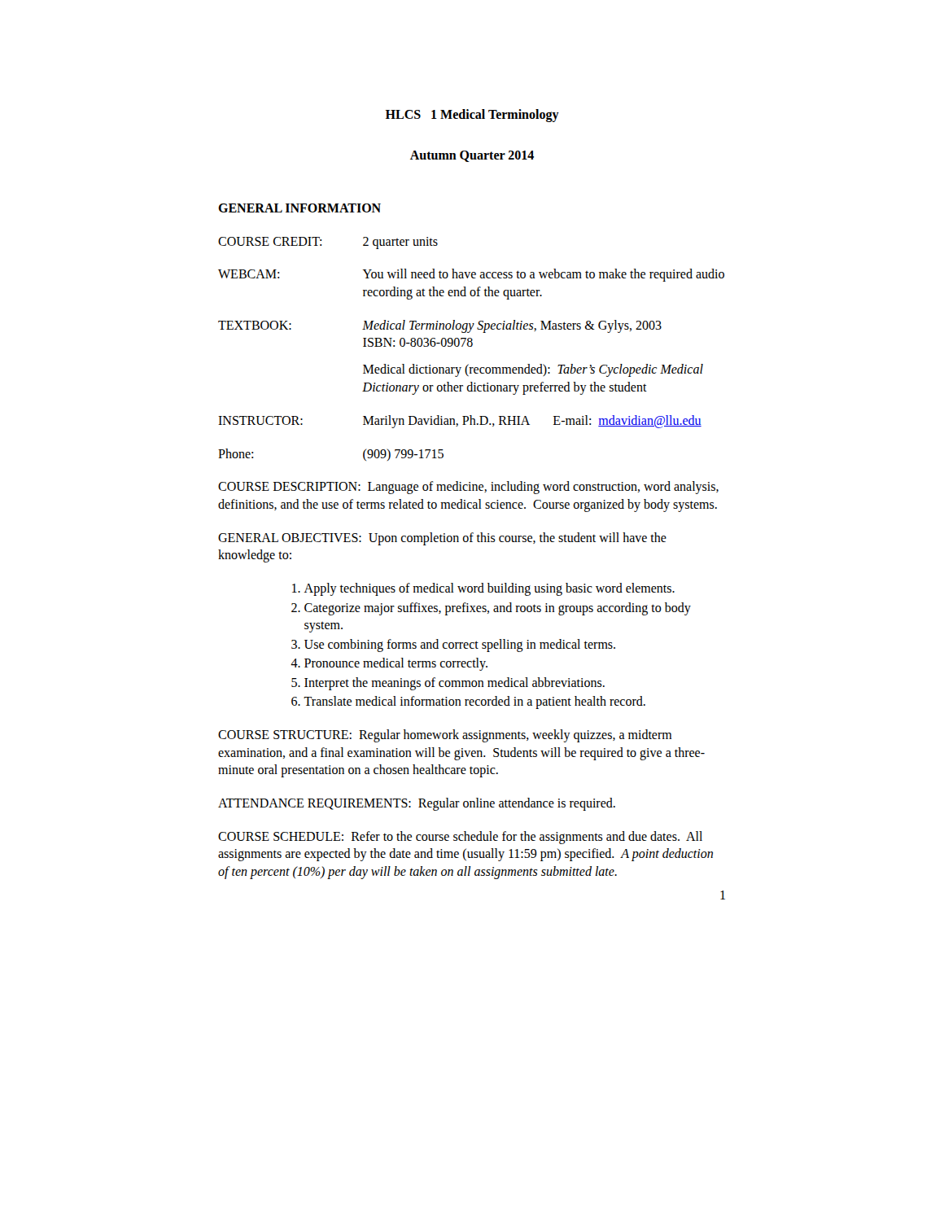HLCS  1 Medical Terminology
Autumn Quarter 2014
GENERAL INFORMATION
| COURSE CREDIT: | 2 quarter units |
| WEBCAM: | You will need to have access to a webcam to make the required audio recording at the end of the quarter. |
| TEXTBOOK: | Medical Terminology Specialties , Masters & Gylys, 2003 ISBN: 0-8036-09078 Medical dictionary (recommended): Taber’s Cyclopedic Medical Dictionary or other dictionary preferred by the student |
| INSTRUCTOR: | Marilyn Davidian, Ph.D., RHIA E-mail: mdavidian@llu.edu |
| Phone: | (909) 799-1715 |
COURSE DESCRIPTION: Language of medicine, including word construction, word analysis, definitions, and the use of terms related to medical science. Course organized by body systems.
GENERAL OBJECTIVES: Upon completion of this course, the student will have the knowledge to:
Apply techniques of medical word building using basic word elements.
Categorize major suffixes, prefixes, and roots in groups according to body system.
Use combining forms and correct spelling in medical terms.
Pronounce medical terms correctly.
Interpret the meanings of common medical abbreviations.
Translate medical information recorded in a patient health record.
COURSE STRUCTURE: Regular homework assignments, weekly quizzes, a midterm examination, and a final examination will be given. Students will be required to give a three-minute oral presentation on a chosen healthcare topic.
ATTENDANCE REQUIREMENTS: Regular online attendance is required.
COURSE SCHEDULE: Refer to the course schedule for the assignments and due dates. All assignments are expected by the date and time (usually 11:59 pm) specified. A point deduction of ten percent (10%) per day will be taken on all assignments submitted late.
1